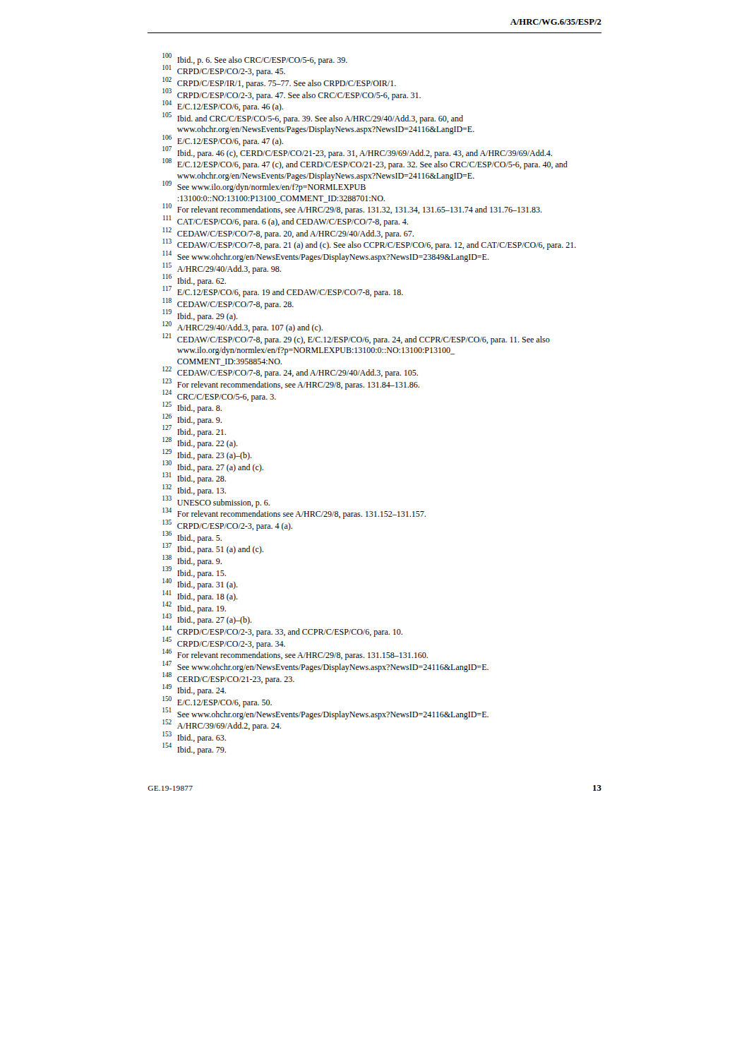A/HRC/WG.6/35/ESP/2
Ibid., p. 6. See also CRC/C/ESP/CO/5-6, para. 39.
CRPD/C/ESP/CO/2-3, para. 45.
CRPD/C/ESP/IR/1, paras. 75–77. See also CRPD/C/ESP/OIR/1.
CRPD/C/ESP/CO/2-3, para. 47. See also CRC/C/ESP/CO/5-6, para. 31.
E/C.12/ESP/CO/6, para. 46 (a).
Ibid. and CRC/C/ESP/CO/5-6, para. 39. See also A/HRC/29/40/Add.3, para. 60, and www.ohchr.org/en/NewsEvents/Pages/DisplayNews.aspx?NewsID=24116&LangID=E.
E/C.12/ESP/CO/6, para. 47 (a).
Ibid., para. 46 (c), CERD/C/ESP/CO/21-23, para. 31, A/HRC/39/69/Add.2, para. 43, and A/HRC/39/69/Add.4.
E/C.12/ESP/CO/6, para. 47 (c), and CERD/C/ESP/CO/21-23, para. 32. See also CRC/C/ESP/CO/5-6, para. 40, and www.ohchr.org/en/NewsEvents/Pages/DisplayNews.aspx?NewsID=24116&LangID=E.
See www.ilo.org/dyn/normlex/en/f?p=NORMLEXPUB
:13100:0::NO:13100:P13100_COMMENT_ID:3288701:NO.
For relevant recommendations, see A/HRC/29/8, paras. 131.32, 131.34, 131.65–131.74 and 131.76–131.83.
CAT/C/ESP/CO/6, para. 6 (a), and CEDAW/C/ESP/CO/7-8, para. 4.
CEDAW/C/ESP/CO/7-8, para. 20, and A/HRC/29/40/Add.3, para. 67.
CEDAW/C/ESP/CO/7-8, para. 21 (a) and (c). See also CCPR/C/ESP/CO/6, para. 12, and CAT/C/ESP/CO/6, para. 21.
See www.ohchr.org/en/NewsEvents/Pages/DisplayNews.aspx?NewsID=23849&LangID=E.
A/HRC/29/40/Add.3, para. 98.
Ibid., para. 62.
E/C.12/ESP/CO/6, para. 19 and CEDAW/C/ESP/CO/7-8, para. 18.
CEDAW/C/ESP/CO/7-8, para. 28.
Ibid., para. 29 (a).
A/HRC/29/40/Add.3, para. 107 (a) and (c).
CEDAW/C/ESP/CO/7-8, para. 29 (c), E/C.12/ESP/CO/6, para. 24, and CCPR/C/ESP/CO/6, para. 11. See also www.ilo.org/dyn/normlex/en/f?p=NORMLEXPUB:13100:0::NO:13100:P13100_
COMMENT_ID:3958854:NO.
CEDAW/C/ESP/CO/7-8, para. 24, and A/HRC/29/40/Add.3, para. 105.
For relevant recommendations, see A/HRC/29/8, paras. 131.84–131.86.
CRC/C/ESP/CO/5-6, para. 3.
Ibid., para. 8.
Ibid., para. 9.
Ibid., para. 21.
Ibid., para. 22 (a).
Ibid., para. 23 (a)–(b).
Ibid., para. 27 (a) and (c).
Ibid., para. 28.
Ibid., para. 13.
UNESCO submission, p. 6.
For relevant recommendations see A/HRC/29/8, paras. 131.152–131.157.
CRPD/C/ESP/CO/2-3, para. 4 (a).
Ibid., para. 5.
Ibid., para. 51 (a) and (c).
Ibid., para. 9.
Ibid., para. 15.
Ibid., para. 31 (a).
Ibid., para. 18 (a).
Ibid., para. 19.
Ibid., para. 27 (a)–(b).
CRPD/C/ESP/CO/2-3, para. 33, and CCPR/C/ESP/CO/6, para. 10.
CRPD/C/ESP/CO/2-3, para. 34.
For relevant recommendations, see A/HRC/29/8, paras. 131.158–131.160.
See www.ohchr.org/en/NewsEvents/Pages/DisplayNews.aspx?NewsID=24116&LangID=E.
CERD/C/ESP/CO/21-23, para. 23.
Ibid., para. 24.
E/C.12/ESP/CO/6, para. 50.
See www.ohchr.org/en/NewsEvents/Pages/DisplayNews.aspx?NewsID=24116&LangID=E.
A/HRC/39/69/Add.2, para. 24.
Ibid., para. 63.
Ibid., para. 79.
GE.19-19877
13